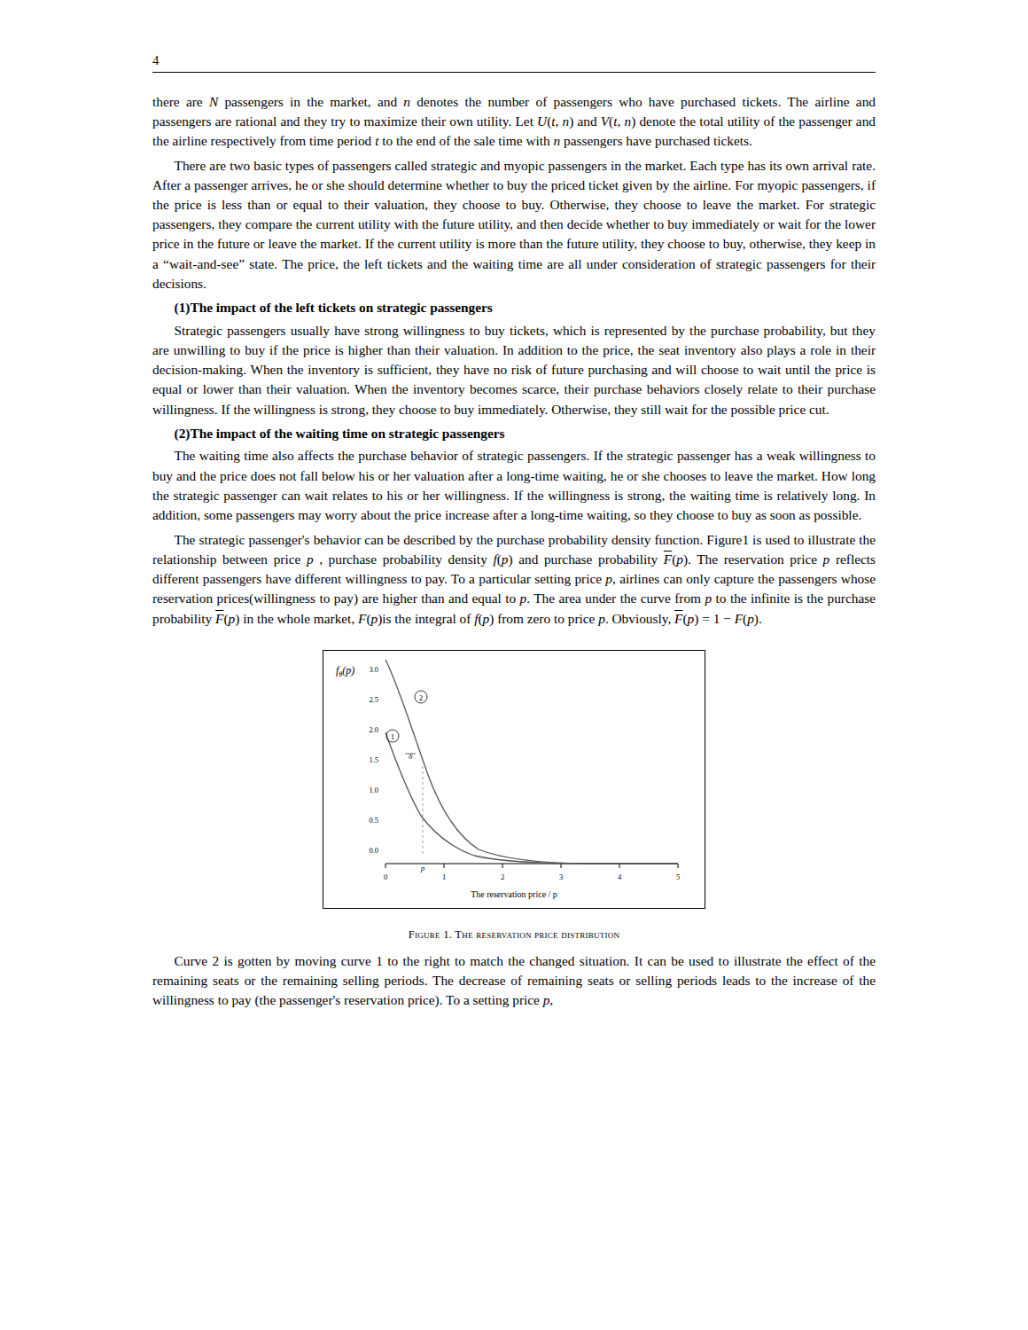4
there are N passengers in the market, and n denotes the number of passengers who have purchased tickets. The airline and passengers are rational and they try to maximize their own utility. Let U(t, n) and V(t, n) denote the total utility of the passenger and the airline respectively from time period t to the end of the sale time with n passengers have purchased tickets.
There are two basic types of passengers called strategic and myopic passengers in the market. Each type has its own arrival rate. After a passenger arrives, he or she should determine whether to buy the priced ticket given by the airline. For myopic passengers, if the price is less than or equal to their valuation, they choose to buy. Otherwise, they choose to leave the market. For strategic passengers, they compare the current utility with the future utility, and then decide whether to buy immediately or wait for the lower price in the future or leave the market. If the current utility is more than the future utility, they choose to buy, otherwise, they keep in a “wait-and-see” state. The price, the left tickets and the waiting time are all under consideration of strategic passengers for their decisions.
(1)The impact of the left tickets on strategic passengers
Strategic passengers usually have strong willingness to buy tickets, which is represented by the purchase probability, but they are unwilling to buy if the price is higher than their valuation. In addition to the price, the seat inventory also plays a role in their decision-making. When the inventory is sufficient, they have no risk of future purchasing and will choose to wait until the price is equal or lower than their valuation. When the inventory becomes scarce, their purchase behaviors closely relate to their purchase willingness. If the willingness is strong, they choose to buy immediately. Otherwise, they still wait for the possible price cut.
(2)The impact of the waiting time on strategic passengers
The waiting time also affects the purchase behavior of strategic passengers. If the strategic passenger has a weak willingness to buy and the price does not fall below his or her valuation after a long-time waiting, he or she chooses to leave the market. How long the strategic passenger can wait relates to his or her willingness. If the willingness is strong, the waiting time is relatively long. In addition, some passengers may worry about the price increase after a long-time waiting, so they choose to buy as soon as possible.
The strategic passenger's behavior can be described by the purchase probability density function. Figure1 is used to illustrate the relationship between price p , purchase probability density f(p) and purchase probability F(p). The reservation price p reflects different passengers have different willingness to pay. To a particular setting price p, airlines can only capture the passengers whose reservation prices(willingness to pay) are higher than and equal to p. The area under the curve from p to the infinite is the purchase probability F(p) in the whole market, F(p)is the integral of f(p) from zero to price p. Obviously, F(p) = 1 − F(p).
fθ(p) 3.0 2.5 2.0 1.5 1.0 0.5 0.0 0 1 2 3 4 5 The reservation price / p p 1 2 δ
Figure 1. The reservation price distribution
Curve 2 is gotten by moving curve 1 to the right to match the changed situation. It can be used to illustrate the effect of the remaining seats or the remaining selling periods. The decrease of remaining seats or selling periods leads to the increase of the willingness to pay (the passenger's reservation price). To a setting price p,